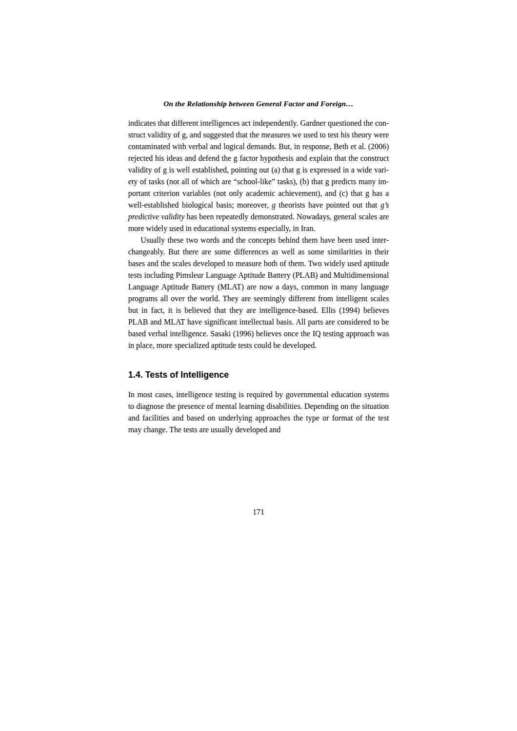On the Relationship between General Factor and Foreign…
indicates that different intelligences act independently. Gardner questioned the construct validity of g, and suggested that the measures we used to test his theory were contaminated with verbal and logical demands. But, in response, Beth et al. (2006) rejected his ideas and defend the g factor hypothesis and explain that the construct validity of g is well established, pointing out (a) that g is expressed in a wide variety of tasks (not all of which are “school-like” tasks), (b) that g predicts many important criterion variables (not only academic achievement), and (c) that g has a well-established biological basis; moreover, g theorists have pointed out that g’s predictive validity has been repeatedly demonstrated. Nowadays, general scales are more widely used in educational systems especially, in Iran.
Usually these two words and the concepts behind them have been used interchangeably. But there are some differences as well as some similarities in their bases and the scales developed to measure both of them. Two widely used aptitude tests including Pimsleur Language Aptitude Battery (PLAB) and Multidimensional Language Aptitude Battery (MLAT) are now a days, common in many language programs all over the world. They are seemingly different from intelligent scales but in fact, it is believed that they are intelligence-based. Ellis (1994) believes PLAB and MLAT have significant intellectual basis. All parts are considered to be based verbal intelligence. Sasaki (1996) believes once the IQ testing approach was in place, more specialized aptitude tests could be developed.
1.4. Tests of Intelligence
In most cases, intelligence testing is required by governmental education systems to diagnose the presence of mental learning disabilities. Depending on the situation and facilities and based on underlying approaches the type or format of the test may change. The tests are usually developed and
171